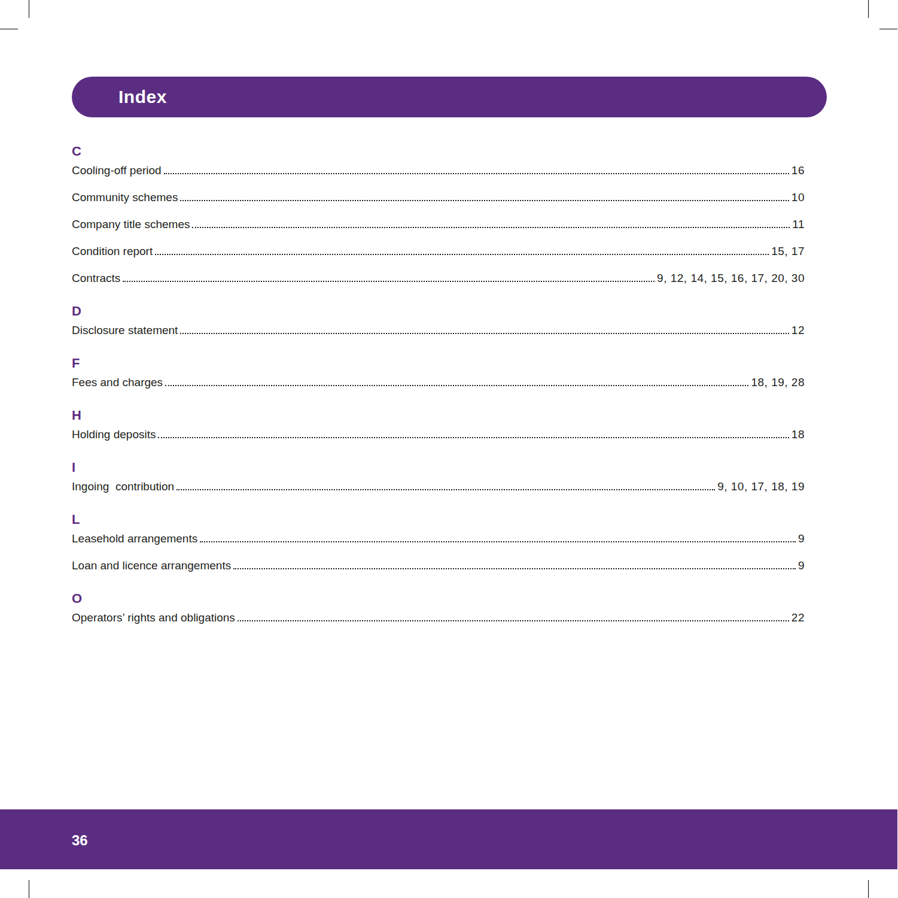Index
C
Cooling-off period 16
Community schemes 10
Company title schemes 11
Condition report 15, 17
Contracts 9, 12, 14, 15, 16, 17, 20, 30
D
Disclosure statement 12
F
Fees and charges 18, 19, 28
H
Holding deposits 18
I
Ingoing contribution 9, 10, 17, 18, 19
L
Leasehold arrangements 9
Loan and licence arrangements 9
O
Operators’ rights and obligations 22
36